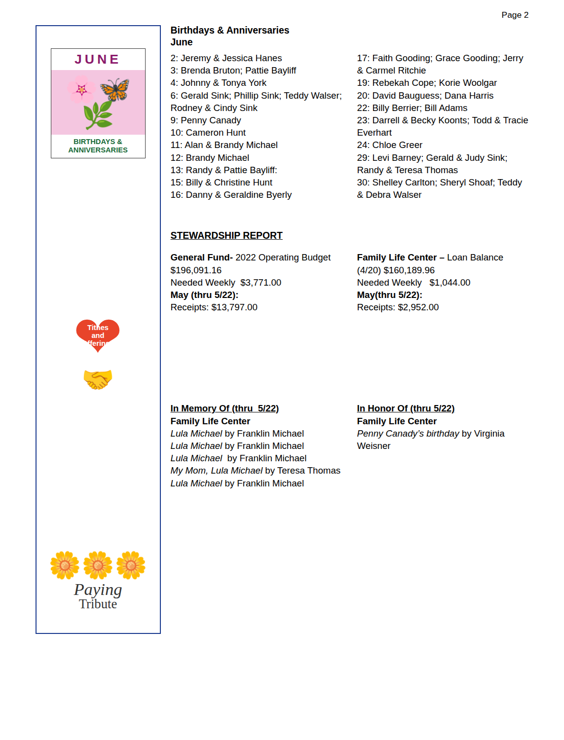Page 2
JUNE
🌸🦋🌿
BIRTHDAYS &
ANNIVERSARIES
❤
Tithes
and
Offerings
🤝
🌼🌼🌼
Paying
Tribute
Birthdays & Anniversaries
June
2: Jeremy & Jessica Hanes
3: Brenda Bruton; Pattie Bayliff
4: Johnny & Tonya York
6: Gerald Sink; Phillip Sink; Teddy Walser; Rodney & Cindy Sink
9: Penny Canady
10: Cameron Hunt
11: Alan & Brandy Michael
12: Brandy Michael
13: Randy & Pattie Bayliff:
15: Billy & Christine Hunt
16: Danny & Geraldine Byerly
17: Faith Gooding; Grace Gooding; Jerry & Carmel Ritchie
19: Rebekah Cope; Korie Woolgar
20: David Bauguess; Dana Harris
22: Billy Berrier; Bill Adams
23: Darrell & Becky Koonts; Todd & Tracie Everhart
24: Chloe Greer
29: Levi Barney; Gerald & Judy Sink; Randy & Teresa Thomas
30: Shelley Carlton; Sheryl Shoaf; Teddy & Debra Walser
STEWARDSHIP REPORT
General Fund- 2022 Operating Budget $196,091.16
Needed Weekly $3,771.00
May (thru 5/22):
Receipts: $13,797.00
Family Life Center – Loan Balance (4/20) $160,189.96
Needed Weekly $1,044.00
May(thru 5/22):
Receipts: $2,952.00
In Memory Of (thru 5/22)
Family Life Center
Lula Michael by Franklin Michael
Lula Michael by Franklin Michael
Lula Michael by Franklin Michael
My Mom, Lula Michael by Teresa Thomas
Lula Michael by Franklin Michael
In Honor Of (thru 5/22)
Family Life Center
Penny Canady’s birthday by Virginia Weisner